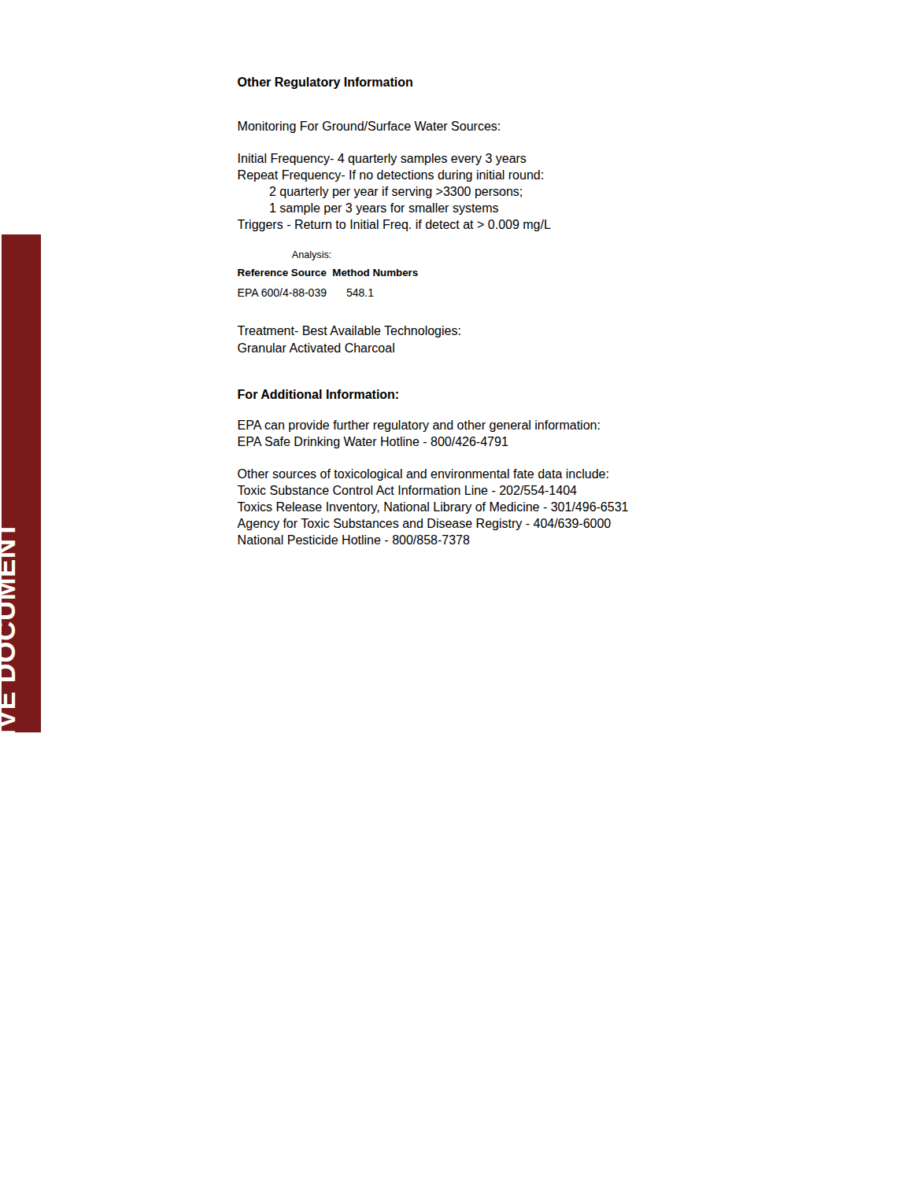US EPA ARCHIVE DOCUMENT
Other Regulatory Information
Monitoring For Ground/Surface Water Sources:
Initial Frequency- 4 quarterly samples every 3 years
Repeat Frequency- If no detections during initial round:
2 quarterly per year if serving >3300 persons;
1 sample per 3 years for smaller systems
Triggers - Return to Initial Freq. if detect at > 0.009 mg/L
Analysis:
Reference Source Method Numbers
EPA 600/4-88-039 548.1
Treatment- Best Available Technologies:
Granular Activated Charcoal
For Additional Information:
EPA can provide further regulatory and other general information:
EPA Safe Drinking Water Hotline - 800/426-4791
Other sources of toxicological and environmental fate data include:
Toxic Substance Control Act Information Line - 202/554-1404
Toxics Release Inventory, National Library of Medicine - 301/496-6531
Agency for Toxic Substances and Disease Registry - 404/639-6000
National Pesticide Hotline - 800/858-7378